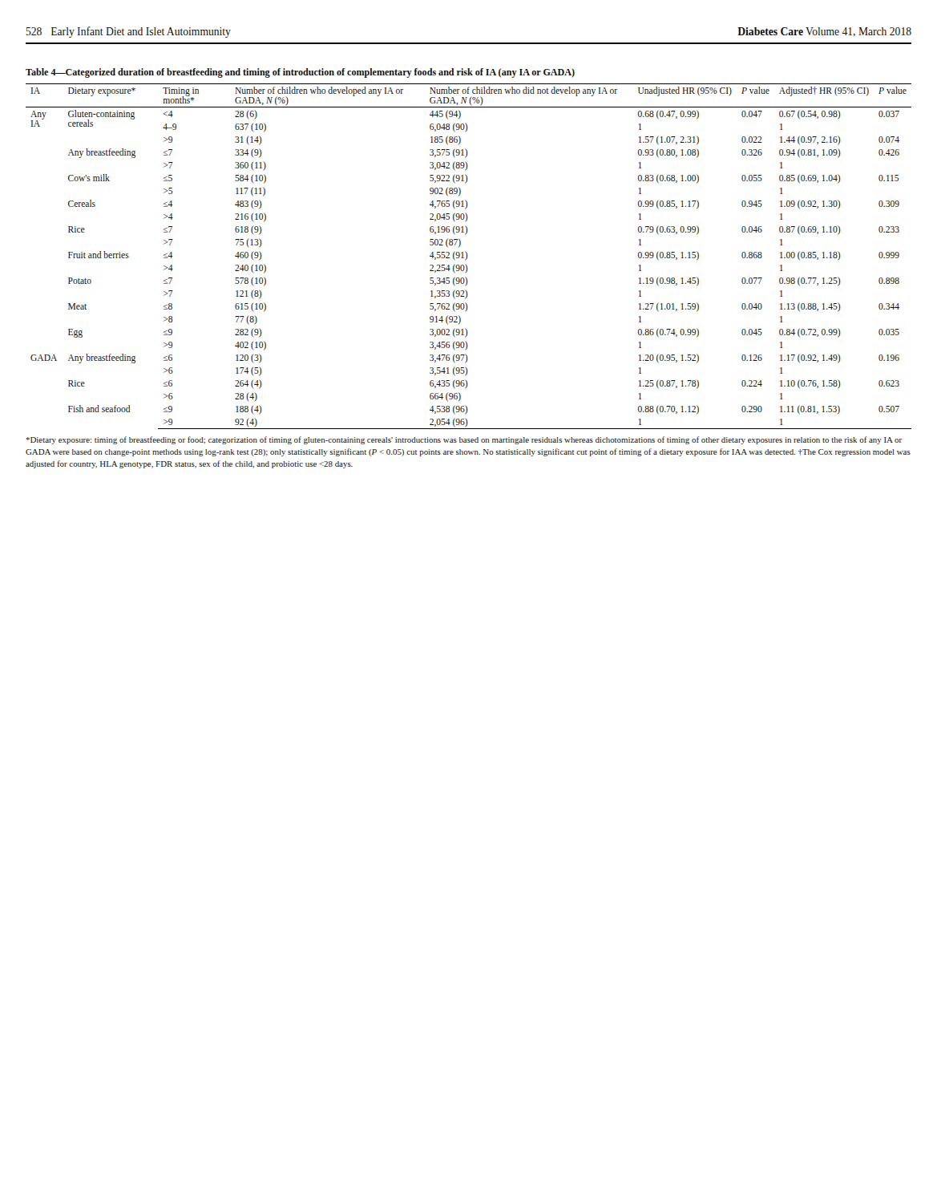528 Early Infant Diet and Islet Autoimmunity
Diabetes Care Volume 41, March 2018
Table 4—Categorized duration of breastfeeding and timing of introduction of complementary foods and risk of IA (any IA or GADA)
| IA | Dietary exposure* | Timing in months* | Number of children who developed any IA or GADA, N (%) | Number of children who did not develop any IA or GADA, N (%) | Unadjusted HR (95% CI) | P value | Adjusted† HR (95% CI) | P value |
| --- | --- | --- | --- | --- | --- | --- | --- | --- |
| Any IA | Gluten-containing cereals | <4 | 28 (6) | 445 (94) | 0.68 (0.47, 0.99) | 0.047 | 0.67 (0.54, 0.98) | 0.037 |
| 4–9 | 637 (10) | 6,048 (90) | 1 | | 1 | |
| >9 | 31 (14) | 185 (86) | 1.57 (1.07, 2.31) | 0.022 | 1.44 (0.97, 2.16) | 0.074 |
| Any breastfeeding | ≤7 | 334 (9) | 3,575 (91) | 0.93 (0.80, 1.08) | 0.326 | 0.94 (0.81, 1.09) | 0.426 |
| >7 | 360 (11) | 3,042 (89) | 1 | | 1 | |
| Cow's milk | ≤5 | 584 (10) | 5,922 (91) | 0.83 (0.68, 1.00) | 0.055 | 0.85 (0.69, 1.04) | 0.115 |
| >5 | 117 (11) | 902 (89) | 1 | | 1 | |
| Cereals | ≤4 | 483 (9) | 4,765 (91) | 0.99 (0.85, 1.17) | 0.945 | 1.09 (0.92, 1.30) | 0.309 |
| >4 | 216 (10) | 2,045 (90) | 1 | | 1 | |
| Rice | ≤7 | 618 (9) | 6,196 (91) | 0.79 (0.63, 0.99) | 0.046 | 0.87 (0.69, 1.10) | 0.233 |
| >7 | 75 (13) | 502 (87) | 1 | | 1 | |
| Fruit and berries | ≤4 | 460 (9) | 4,552 (91) | 0.99 (0.85, 1.15) | 0.868 | 1.00 (0.85, 1.18) | 0.999 |
| >4 | 240 (10) | 2,254 (90) | 1 | | 1 | |
| Potato | ≤7 | 578 (10) | 5,345 (90) | 1.19 (0.98, 1.45) | 0.077 | 0.98 (0.77, 1.25) | 0.898 |
| >7 | 121 (8) | 1,353 (92) | 1 | | 1 | |
| Meat | ≤8 | 615 (10) | 5,762 (90) | 1.27 (1.01, 1.59) | 0.040 | 1.13 (0.88, 1.45) | 0.344 |
| >8 | 77 (8) | 914 (92) | 1 | | 1 | |
| Egg | ≤9 | 282 (9) | 3,002 (91) | 0.86 (0.74, 0.99) | 0.045 | 0.84 (0.72, 0.99) | 0.035 |
| | | >9 | 402 (10) | 3,456 (90) | 1 | | 1 | |
| GADA | Any breastfeeding | ≤6 | 120 (3) | 3,476 (97) | 1.20 (0.95, 1.52) | 0.126 | 1.17 (0.92, 1.49) | 0.196 |
| >6 | 174 (5) | 3,541 (95) | 1 | | 1 | |
| Rice | ≤6 | 264 (4) | 6,435 (96) | 1.25 (0.87, 1.78) | 0.224 | 1.10 (0.76, 1.58) | 0.623 |
| >6 | 28 (4) | 664 (96) | 1 | | 1 | |
| Fish and seafood | ≤9 | 188 (4) | 4,538 (96) | 0.88 (0.70, 1.12) | 0.290 | 1.11 (0.81, 1.53) | 0.507 |
| >9 | 92 (4) | 2,054 (96) | 1 | | 1 | |
*Dietary exposure: timing of breastfeeding or food; categorization of timing of gluten-containing cereals' introductions was based on martingale residuals whereas dichotomizations of timing of other dietary exposures in relation to the risk of any IA or GADA were based on change-point methods using log-rank test (28); only statistically significant (P < 0.05) cut points are shown. No statistically significant cut point of timing of a dietary exposure for IAA was detected. †The Cox regression model was adjusted for country, HLA genotype, FDR status, sex of the child, and probiotic use <28 days.